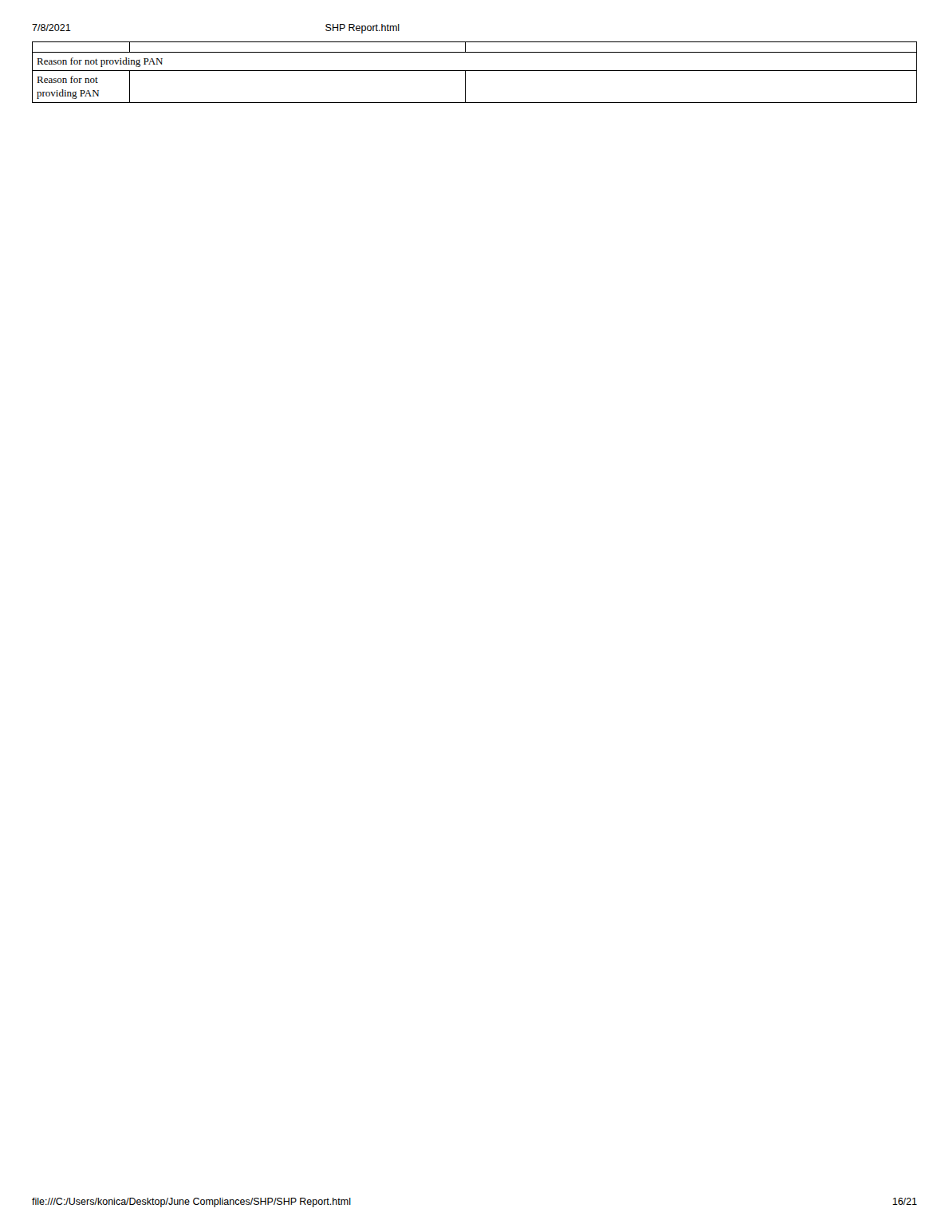7/8/2021
SHP Report.html
| Reason for not providing PAN |
| Reason for not providing PAN | | |
file:///C:/Users/konica/Desktop/June Compliances/SHP/SHP Report.html
16/21